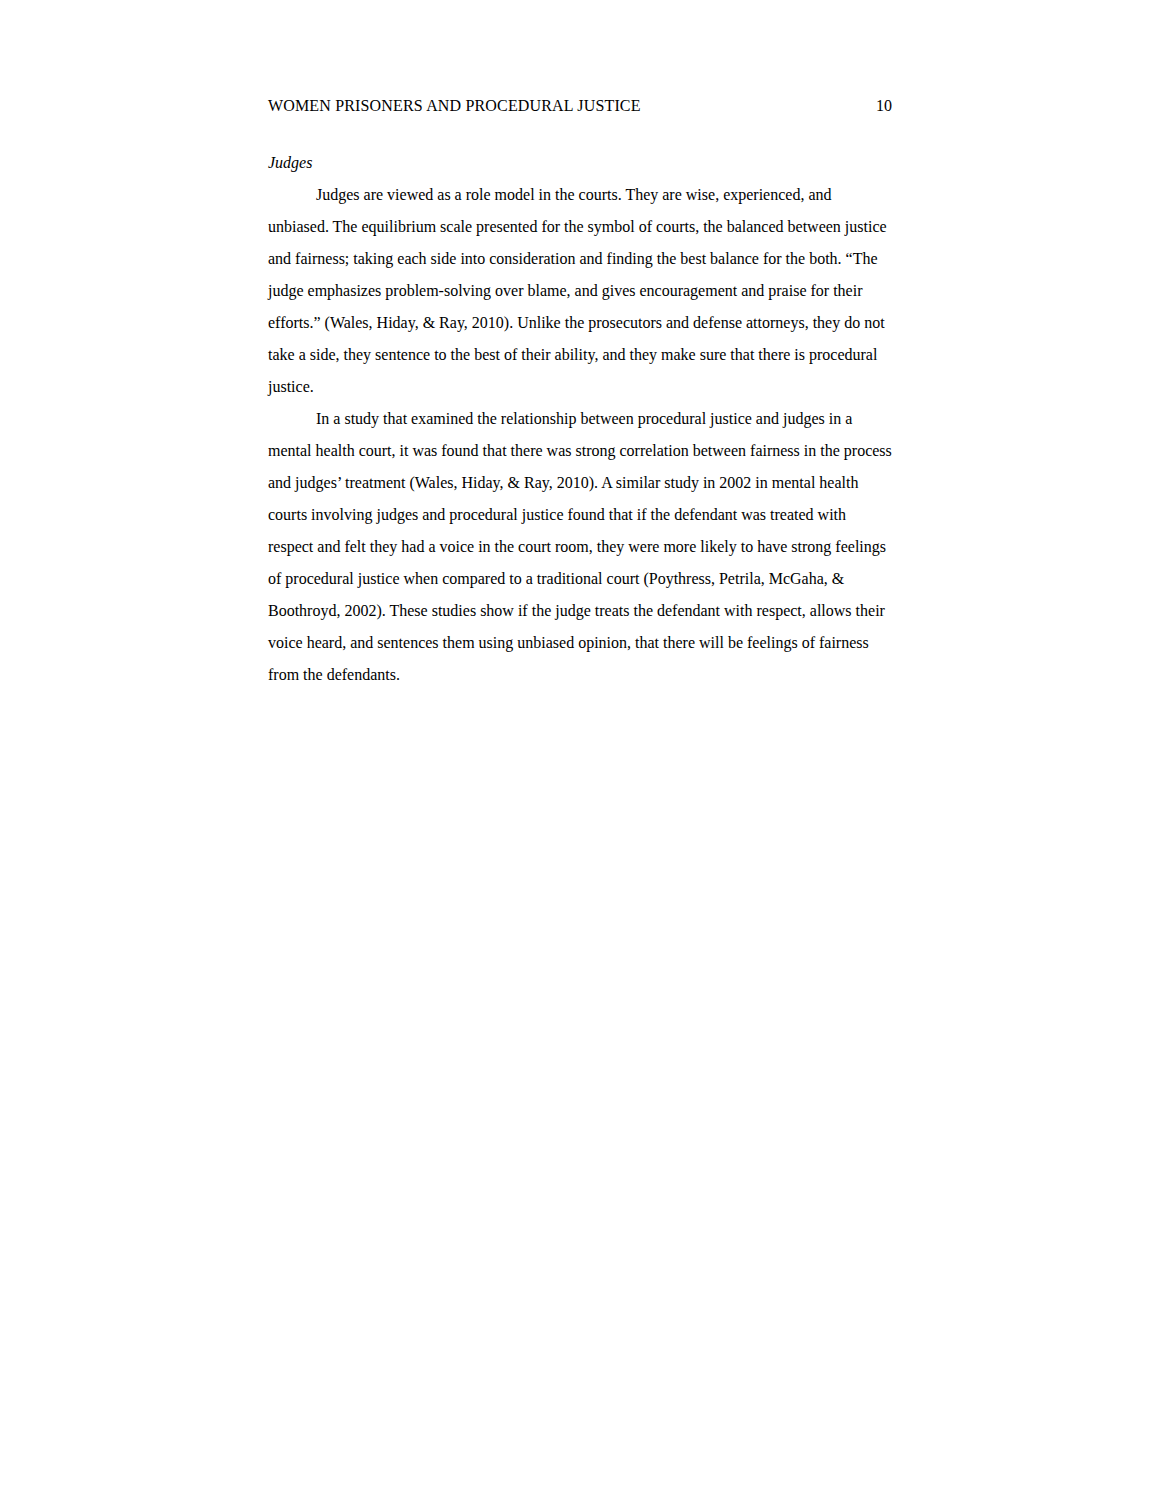Women Prisoners and Procedural Justice 10
Judges
Judges are viewed as a role model in the courts. They are wise, experienced, and unbiased. The equilibrium scale presented for the symbol of courts, the balanced between justice and fairness; taking each side into consideration and finding the best balance for the both. “The judge emphasizes problem-solving over blame, and gives encouragement and praise for their efforts.” (Wales, Hiday, & Ray, 2010). Unlike the prosecutors and defense attorneys, they do not take a side, they sentence to the best of their ability, and they make sure that there is procedural justice.
In a study that examined the relationship between procedural justice and judges in a mental health court, it was found that there was strong correlation between fairness in the process and judges’ treatment (Wales, Hiday, & Ray, 2010). A similar study in 2002 in mental health courts involving judges and procedural justice found that if the defendant was treated with respect and felt they had a voice in the court room, they were more likely to have strong feelings of procedural justice when compared to a traditional court (Poythress, Petrila, McGaha, & Boothroyd, 2002). These studies show if the judge treats the defendant with respect, allows their voice heard, and sentences them using unbiased opinion, that there will be feelings of fairness from the defendants.